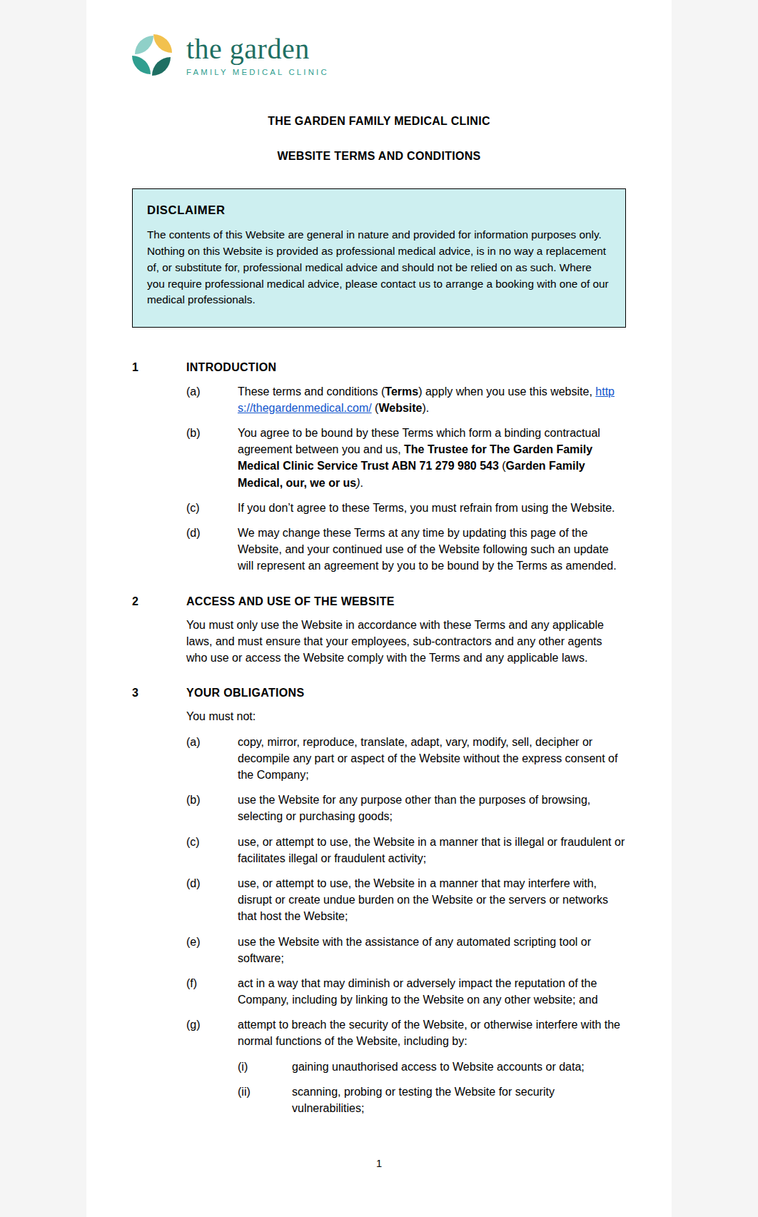the garden
FAMILY MEDICAL CLINIC
THE GARDEN FAMILY MEDICAL CLINIC
WEBSITE TERMS AND CONDITIONS
DISCLAIMER
The contents of this Website are general in nature and provided for information purposes only. Nothing on this Website is provided as professional medical advice, is in no way a replacement of, or substitute for, professional medical advice and should not be relied on as such. Where you require professional medical advice, please contact us to arrange a booking with one of our medical professionals.
1
Introduction
(a) These terms and conditions (Terms) apply when you use this website, https://thegardenmedical.com/ (Website).
(b) You agree to be bound by these Terms which form a binding contractual agreement between you and us, The Trustee for The Garden Family Medical Clinic Service Trust ABN 71 279 980 543 (Garden Family Medical, our, we or us).
(c) If you don’t agree to these Terms, you must refrain from using the Website.
(d) We may change these Terms at any time by updating this page of the Website, and your continued use of the Website following such an update will represent an agreement by you to be bound by the Terms as amended.
2
Access and use of the Website
You must only use the Website in accordance with these Terms and any applicable laws, and must ensure that your employees, sub-contractors and any other agents who use or access the Website comply with the Terms and any applicable laws.
3
Your obligations
You must not:
(a) copy, mirror, reproduce, translate, adapt, vary, modify, sell, decipher or decompile any part or aspect of the Website without the express consent of the Company;
(b) use the Website for any purpose other than the purposes of browsing, selecting or purchasing goods;
(c) use, or attempt to use, the Website in a manner that is illegal or fraudulent or facilitates illegal or fraudulent activity;
(d) use, or attempt to use, the Website in a manner that may interfere with, disrupt or create undue burden on the Website or the servers or networks that host the Website;
(e) use the Website with the assistance of any automated scripting tool or software;
(f) act in a way that may diminish or adversely impact the reputation of the Company, including by linking to the Website on any other website; and
(g) attempt to breach the security of the Website, or otherwise interfere with the normal functions of the Website, including by:
(i) gaining unauthorised access to Website accounts or data;
(ii) scanning, probing or testing the Website for security vulnerabilities;
1